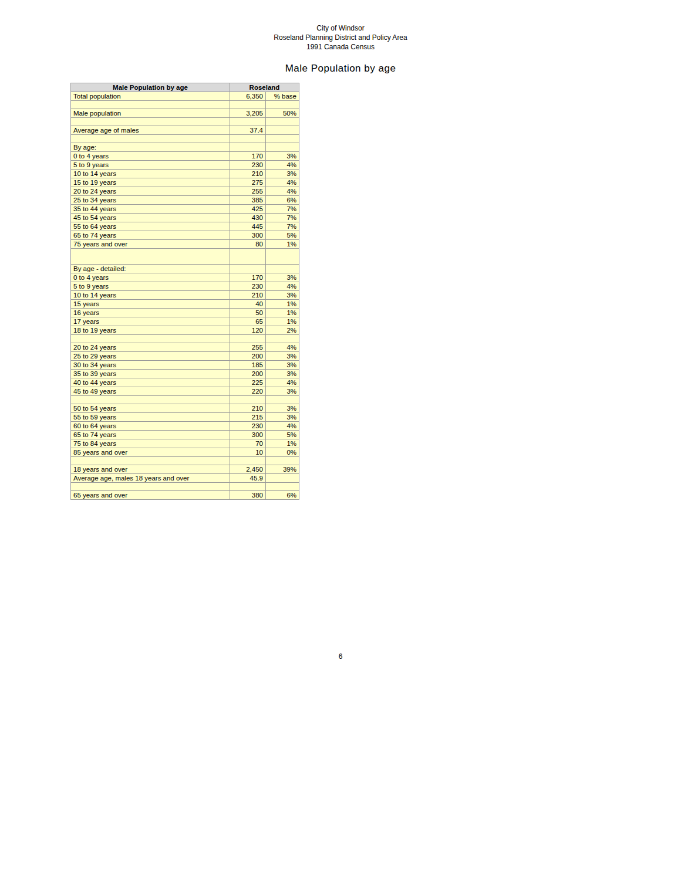City of Windsor
Roseland Planning District and Policy Area
1991 Canada Census
Male Population by age
| Male Population by age | Roseland |
| --- | --- |
| Total population | 6,350 | % base |
| Male population | 3,205 | 50% |
| Average age of males | 37.4 | |
| By age: | | |
| 0 to 4 years | 170 | 3% |
| 5 to 9 years | 230 | 4% |
| 10 to 14 years | 210 | 3% |
| 15 to 19 years | 275 | 4% |
| 20 to 24 years | 255 | 4% |
| 25 to 34 years | 385 | 6% |
| 35 to 44 years | 425 | 7% |
| 45 to 54 years | 430 | 7% |
| 55 to 64 years | 445 | 7% |
| 65 to 74 years | 300 | 5% |
| 75 years and over | 80 | 1% |
| By age - detailed: | | |
| 0 to 4 years | 170 | 3% |
| 5 to 9 years | 230 | 4% |
| 10 to 14 years | 210 | 3% |
| 15 years | 40 | 1% |
| 16 years | 50 | 1% |
| 17 years | 65 | 1% |
| 18 to 19 years | 120 | 2% |
| 20 to 24 years | 255 | 4% |
| 25 to 29 years | 200 | 3% |
| 30 to 34 years | 185 | 3% |
| 35 to 39 years | 200 | 3% |
| 40 to 44 years | 225 | 4% |
| 45 to 49 years | 220 | 3% |
| 50 to 54 years | 210 | 3% |
| 55 to 59 years | 215 | 3% |
| 60 to 64 years | 230 | 4% |
| 65 to 74 years | 300 | 5% |
| 75 to 84 years | 70 | 1% |
| 85 years and over | 10 | 0% |
| 18 years and over | 2,450 | 39% |
| Average age, males 18 years and over | 45.9 | |
| 65 years and over | 380 | 6% |
6